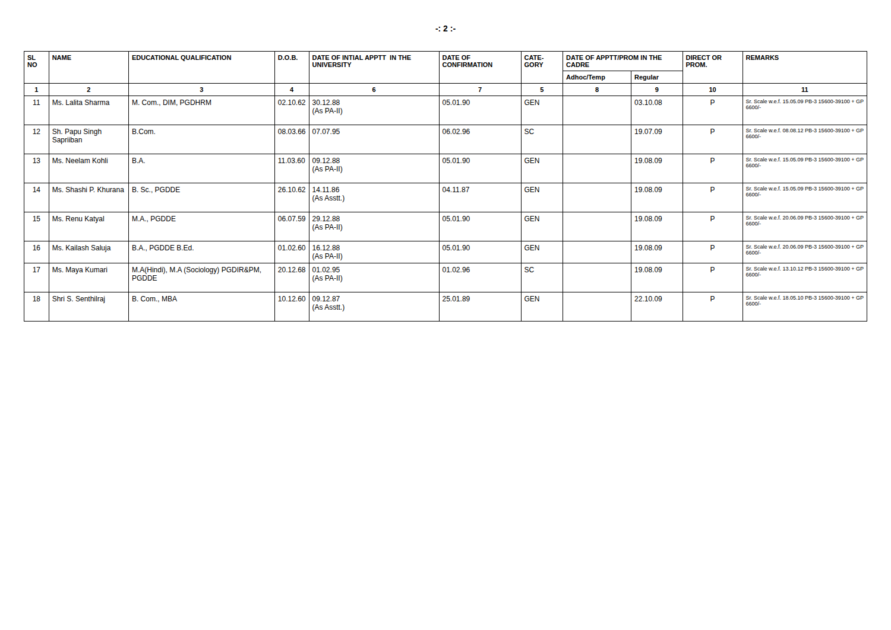-: 2 :-
| SL NO | NAME | EDUCATIONAL QUALIFICATION | D.O.B. | DATE OF INTIAL APPTT IN THE UNIVERSITY | DATE OF CONFIRMATION | CATE-GORY | DATE OF APPTT/PROM IN THE CADRE | DIRECT OR PROM. | REMARKS |
| --- | --- | --- | --- | --- | --- | --- | --- | --- | --- |
| Adhoc/Temp | Regular |
| 1 | 2 | 3 | 4 | 6 | 7 | 5 | 8 | 9 | 10 | 11 |
| 11 | Ms. Lalita Sharma | M. Com., DIM, PGDHRM | 02.10.62 | 30.12.88 (As PA-II) | 05.01.90 | GEN | | 03.10.08 | P | Sr. Scale w.e.f. 15.05.09 PB-3 15600-39100 + GP 6600/- |
| 12 | Sh. Papu Singh Sapriiban | B.Com. | 08.03.66 | 07.07.95 | 06.02.96 | SC | | 19.07.09 | P | Sr. Scale w.e.f. 08.08.12 PB-3 15600-39100 + GP 6600/- |
| 13 | Ms. Neelam Kohli | B.A. | 11.03.60 | 09.12.88 (As PA-II) | 05.01.90 | GEN | | 19.08.09 | P | Sr. Scale w.e.f. 15.05.09 PB-3 15600-39100 + GP 6600/- |
| 14 | Ms. Shashi P. Khurana | B. Sc., PGDDE | 26.10.62 | 14.11.86 (As Asstt.) | 04.11.87 | GEN | | 19.08.09 | P | Sr. Scale w.e.f. 15.05.09 PB-3 15600-39100 + GP 6600/- |
| 15 | Ms. Renu Katyal | M.A., PGDDE | 06.07.59 | 29.12.88 (As PA-II) | 05.01.90 | GEN | | 19.08.09 | P | Sr. Scale w.e.f. 20.06.09 PB-3 15600-39100 + GP 6600/- |
| 16 | Ms. Kailash Saluja | B.A., PGDDE B.Ed. | 01.02.60 | 16.12.88 (As PA-II) | 05.01.90 | GEN | | 19.08.09 | P | Sr. Scale w.e.f. 20.06.09 PB-3 15600-39100 + GP 6600/- |
| 17 | Ms. Maya Kumari | M.A(Hindi), M.A (Sociology) PGDIR&PM, PGDDE | 20.12.68 | 01.02.95 (As PA-II) | 01.02.96 | SC | | 19.08.09 | P | Sr. Scale w.e.f. 13.10.12 PB-3 15600-39100 + GP 6600/- |
| 18 | Shri S. Senthilraj | B. Com., MBA | 10.12.60 | 09.12.87 (As Asstt.) | 25.01.89 | GEN | | 22.10.09 | P | Sr. Scale w.e.f. 18.05.10 PB-3 15600-39100 + GP 6600/- |